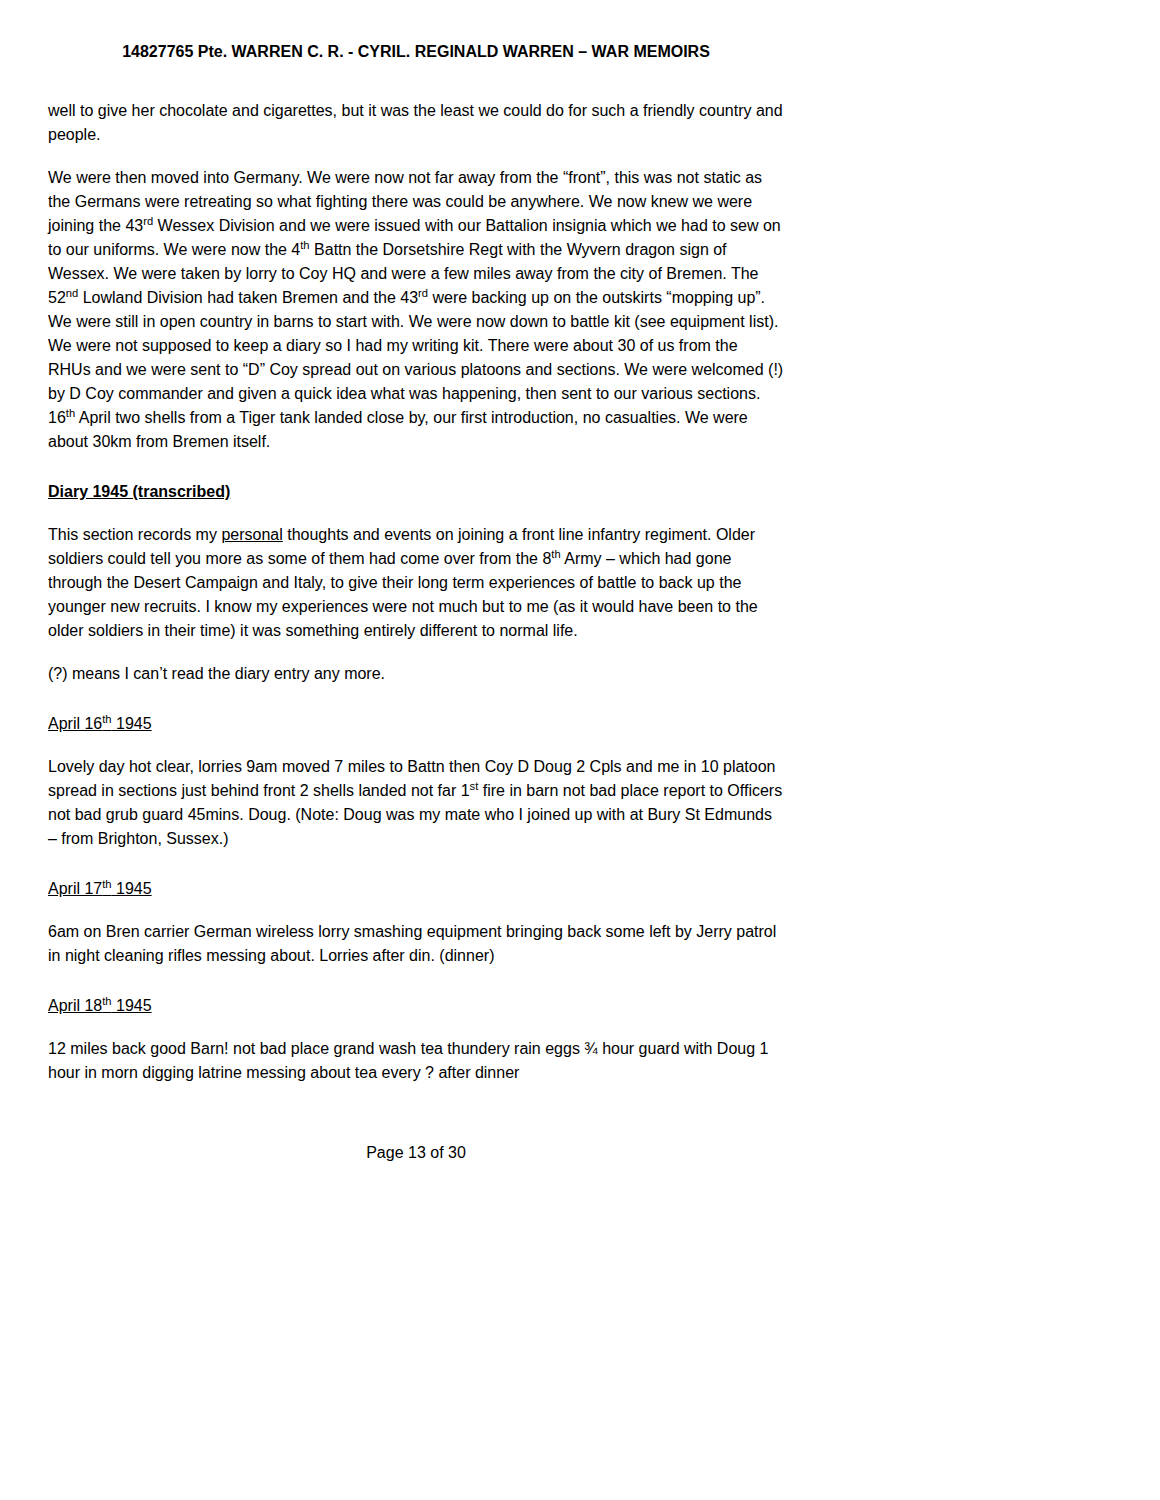14827765 Pte. WARREN C. R. - CYRIL. REGINALD WARREN – WAR MEMOIRS
well to give her chocolate and cigarettes, but it was the least we could do for such a friendly country and people.
We were then moved into Germany. We were now not far away from the “front”, this was not static as the Germans were retreating so what fighting there was could be anywhere. We now knew we were joining the 43rd Wessex Division and we were issued with our Battalion insignia which we had to sew on to our uniforms. We were now the 4th Battn the Dorsetshire Regt with the Wyvern dragon sign of Wessex. We were taken by lorry to Coy HQ and were a few miles away from the city of Bremen. The 52nd Lowland Division had taken Bremen and the 43rd were backing up on the outskirts “mopping up”. We were still in open country in barns to start with. We were now down to battle kit (see equipment list). We were not supposed to keep a diary so I had my writing kit. There were about 30 of us from the RHUs and we were sent to “D” Coy spread out on various platoons and sections. We were welcomed (!) by D Coy commander and given a quick idea what was happening, then sent to our various sections. 16th April two shells from a Tiger tank landed close by, our first introduction, no casualties. We were about 30km from Bremen itself.
Diary 1945 (transcribed)
This section records my personal thoughts and events on joining a front line infantry regiment. Older soldiers could tell you more as some of them had come over from the 8th Army – which had gone through the Desert Campaign and Italy, to give their long term experiences of battle to back up the younger new recruits. I know my experiences were not much but to me (as it would have been to the older soldiers in their time) it was something entirely different to normal life.
(?) means I can’t read the diary entry any more.
April 16th 1945
Lovely day hot clear, lorries 9am moved 7 miles to Battn then Coy D Doug 2 Cpls and me in 10 platoon spread in sections just behind front 2 shells landed not far 1st fire in barn not bad place report to Officers not bad grub guard 45mins. Doug. (Note: Doug was my mate who I joined up with at Bury St Edmunds – from Brighton, Sussex.)
April 17th 1945
6am on Bren carrier German wireless lorry smashing equipment bringing back some left by Jerry patrol in night cleaning rifles messing about. Lorries after din. (dinner)
April 18th 1945
12 miles back good Barn! not bad place grand wash tea thundery rain eggs ¾ hour guard with Doug 1 hour in morn digging latrine messing about tea every ? after dinner
Page 13 of 30